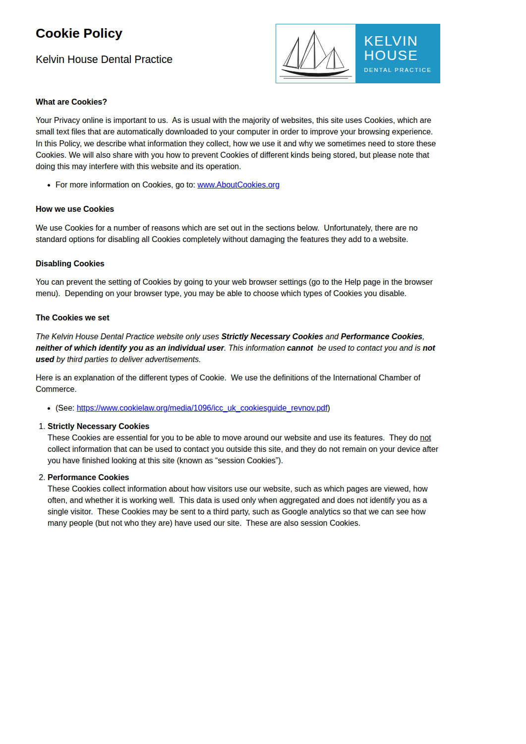Cookie Policy
Kelvin House Dental Practice
KELVIN HOUSE DENTAL PRACTICE
What are Cookies?
Your Privacy online is important to us. As is usual with the majority of websites, this site uses Cookies, which are small text files that are automatically downloaded to your computer in order to improve your browsing experience. In this Policy, we describe what information they collect, how we use it and why we sometimes need to store these Cookies. We will also share with you how to prevent Cookies of different kinds being stored, but please note that doing this may interfere with this website and its operation.
For more information on Cookies, go to: www.AboutCookies.org
How we use Cookies
We use Cookies for a number of reasons which are set out in the sections below. Unfortunately, there are no standard options for disabling all Cookies completely without damaging the features they add to a website.
Disabling Cookies
You can prevent the setting of Cookies by going to your web browser settings (go to the Help page in the browser menu). Depending on your browser type, you may be able to choose which types of Cookies you disable.
The Cookies we set
The Kelvin House Dental Practice website only uses Strictly Necessary Cookies and Performance Cookies, neither of which identify you as an individual user. This information cannot be used to contact you and is not used by third parties to deliver advertisements.
Here is an explanation of the different types of Cookie. We use the definitions of the International Chamber of Commerce.
(See: https://www.cookielaw.org/media/1096/icc_uk_cookiesguide_revnov.pdf)
Strictly Necessary Cookies
These Cookies are essential for you to be able to move around our website and use its features. They do not collect information that can be used to contact you outside this site, and they do not remain on your device after you have finished looking at this site (known as “session Cookies”).
Performance Cookies
These Cookies collect information about how visitors use our website, such as which pages are viewed, how often, and whether it is working well. This data is used only when aggregated and does not identify you as a single visitor. These Cookies may be sent to a third party, such as Google analytics so that we can see how many people (but not who they are) have used our site. These are also session Cookies.